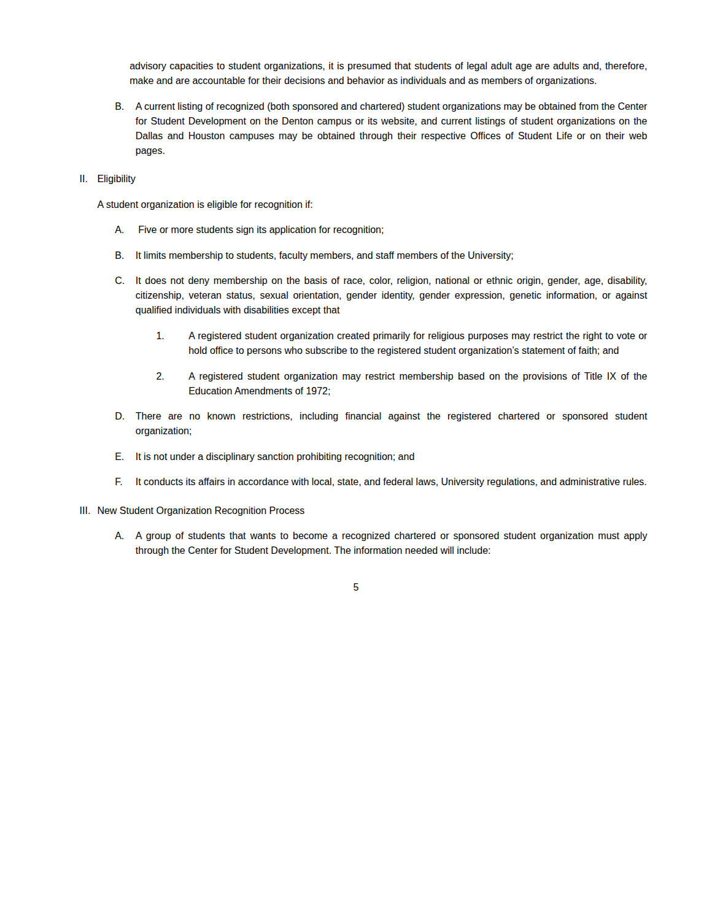advisory capacities to student organizations, it is presumed that students of legal adult age are adults and, therefore, make and are accountable for their decisions and behavior as individuals and as members of organizations.
B.
A current listing of recognized (both sponsored and chartered) student organizations may be obtained from the Center for Student Development on the Denton campus or its website, and current listings of student organizations on the Dallas and Houston campuses may be obtained through their respective Offices of Student Life or on their web pages.
II.
Eligibility
A student organization is eligible for recognition if:
A.
Five or more students sign its application for recognition;
B.
It limits membership to students, faculty members, and staff members of the University;
C.
It does not deny membership on the basis of race, color, religion, national or ethnic origin, gender, age, disability, citizenship, veteran status, sexual orientation, gender identity, gender expression, genetic information, or against qualified individuals with disabilities except that
1.
A registered student organization created primarily for religious purposes may restrict the right to vote or hold office to persons who subscribe to the registered student organization’s statement of faith; and
2.
A registered student organization may restrict membership based on the provisions of Title IX of the Education Amendments of 1972;
D.
There are no known restrictions, including financial against the registered chartered or sponsored student organization;
E.
It is not under a disciplinary sanction prohibiting recognition; and
F.
It conducts its affairs in accordance with local, state, and federal laws, University regulations, and administrative rules.
III.
New Student Organization Recognition Process
A.
A group of students that wants to become a recognized chartered or sponsored student organization must apply through the Center for Student Development. The information needed will include:
5